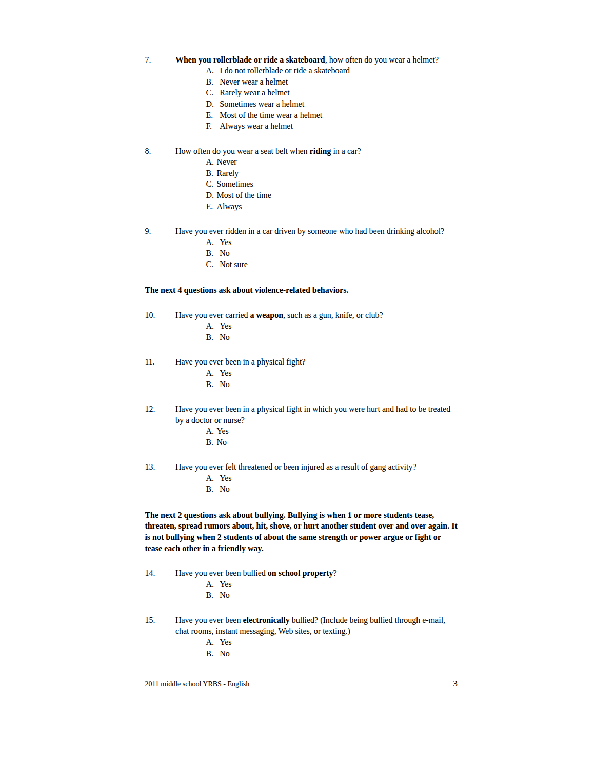7.
When you rollerblade or ride a skateboard, how often do you wear a helmet?
A. I do not rollerblade or ride a skateboard
B. Never wear a helmet
C. Rarely wear a helmet
D. Sometimes wear a helmet
E. Most of the time wear a helmet
F. Always wear a helmet
8.
How often do you wear a seat belt when riding in a car?
A. Never
B. Rarely
C. Sometimes
D. Most of the time
E. Always
9.
Have you ever ridden in a car driven by someone who had been drinking alcohol?
A. Yes
B. No
C. Not sure
The next 4 questions ask about violence-related behaviors.
10.
Have you ever carried a weapon, such as a gun, knife, or club?
A. Yes
B. No
11.
Have you ever been in a physical fight?
A. Yes
B. No
12.
Have you ever been in a physical fight in which you were hurt and had to be treated by a doctor or nurse?
A. Yes
B. No
13.
Have you ever felt threatened or been injured as a result of gang activity?
A. Yes
B. No
The next 2 questions ask about bullying. Bullying is when 1 or more students tease, threaten, spread rumors about, hit, shove, or hurt another student over and over again. It is not bullying when 2 students of about the same strength or power argue or fight or tease each other in a friendly way.
14.
Have you ever been bullied on school property?
A. Yes
B. No
15.
Have you ever been electronically bullied? (Include being bullied through e-mail, chat rooms, instant messaging, Web sites, or texting.)
A. Yes
B. No
2011 middle school YRBS - English 3